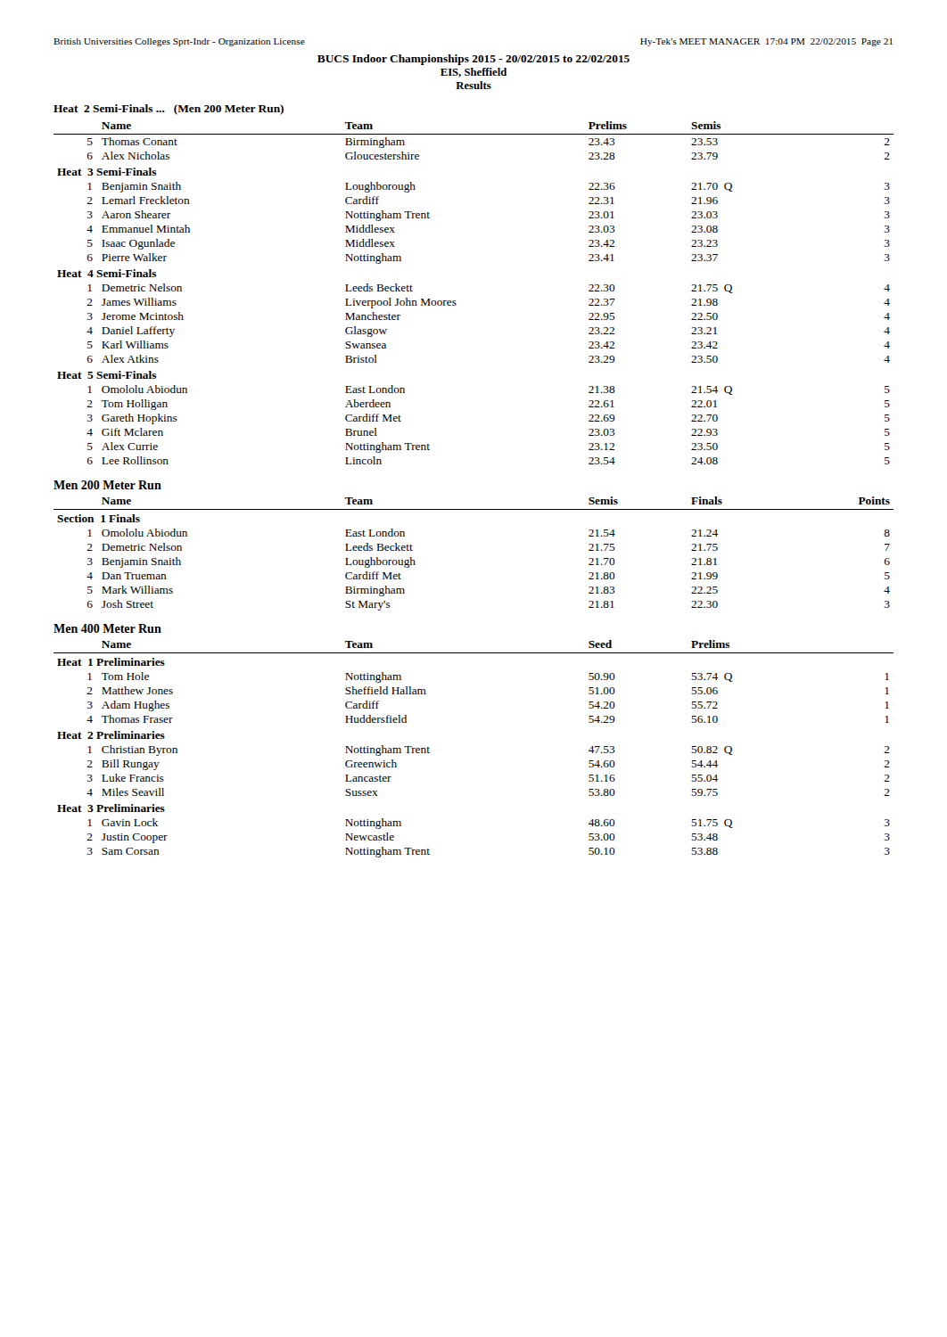British Universities Colleges Sprt-Indr - Organization License
Hy-Tek's MEET MANAGER 17:04 PM 22/02/2015 Page 21
BUCS Indoor Championships 2015 - 20/02/2015 to 22/02/2015
EIS, Sheffield
Results
Heat 2 Semi-Finals ... (Men 200 Meter Run)
| | Name | Team | Prelims | Semis | |
| --- | --- | --- | --- | --- | --- |
| 5 | Thomas Conant | Birmingham | 23.43 | 23.53 | 2 |
| 6 | Alex Nicholas | Gloucestershire | 23.28 | 23.79 | 2 |
| Heat 3 Semi-Finals |
| 1 | Benjamin Snaith | Loughborough | 22.36 | 21.70 Q | 3 |
| 2 | Lemarl Freckleton | Cardiff | 22.31 | 21.96 | 3 |
| 3 | Aaron Shearer | Nottingham Trent | 23.01 | 23.03 | 3 |
| 4 | Emmanuel Mintah | Middlesex | 23.03 | 23.08 | 3 |
| 5 | Isaac Ogunlade | Middlesex | 23.42 | 23.23 | 3 |
| 6 | Pierre Walker | Nottingham | 23.41 | 23.37 | 3 |
| Heat 4 Semi-Finals |
| 1 | Demetric Nelson | Leeds Beckett | 22.30 | 21.75 Q | 4 |
| 2 | James Williams | Liverpool John Moores | 22.37 | 21.98 | 4 |
| 3 | Jerome Mcintosh | Manchester | 22.95 | 22.50 | 4 |
| 4 | Daniel Lafferty | Glasgow | 23.22 | 23.21 | 4 |
| 5 | Karl Williams | Swansea | 23.42 | 23.42 | 4 |
| 6 | Alex Atkins | Bristol | 23.29 | 23.50 | 4 |
| Heat 5 Semi-Finals |
| 1 | Omololu Abiodun | East London | 21.38 | 21.54 Q | 5 |
| 2 | Tom Holligan | Aberdeen | 22.61 | 22.01 | 5 |
| 3 | Gareth Hopkins | Cardiff Met | 22.69 | 22.70 | 5 |
| 4 | Gift Mclaren | Brunel | 23.03 | 22.93 | 5 |
| 5 | Alex Currie | Nottingham Trent | 23.12 | 23.50 | 5 |
| 6 | Lee Rollinson | Lincoln | 23.54 | 24.08 | 5 |
Men 200 Meter Run
| | Name | Team | Semis | Finals | Points |
| --- | --- | --- | --- | --- | --- |
| Section 1 Finals |
| 1 | Omololu Abiodun | East London | 21.54 | 21.24 | 8 |
| 2 | Demetric Nelson | Leeds Beckett | 21.75 | 21.75 | 7 |
| 3 | Benjamin Snaith | Loughborough | 21.70 | 21.81 | 6 |
| 4 | Dan Trueman | Cardiff Met | 21.80 | 21.99 | 5 |
| 5 | Mark Williams | Birmingham | 21.83 | 22.25 | 4 |
| 6 | Josh Street | St Mary's | 21.81 | 22.30 | 3 |
Men 400 Meter Run
| | Name | Team | Seed | Prelims | |
| --- | --- | --- | --- | --- | --- |
| Heat 1 Preliminaries |
| 1 | Tom Hole | Nottingham | 50.90 | 53.74 Q | 1 |
| 2 | Matthew Jones | Sheffield Hallam | 51.00 | 55.06 | 1 |
| 3 | Adam Hughes | Cardiff | 54.20 | 55.72 | 1 |
| 4 | Thomas Fraser | Huddersfield | 54.29 | 56.10 | 1 |
| Heat 2 Preliminaries |
| 1 | Christian Byron | Nottingham Trent | 47.53 | 50.82 Q | 2 |
| 2 | Bill Rungay | Greenwich | 54.60 | 54.44 | 2 |
| 3 | Luke Francis | Lancaster | 51.16 | 55.04 | 2 |
| 4 | Miles Seavill | Sussex | 53.80 | 59.75 | 2 |
| Heat 3 Preliminaries |
| 1 | Gavin Lock | Nottingham | 48.60 | 51.75 Q | 3 |
| 2 | Justin Cooper | Newcastle | 53.00 | 53.48 | 3 |
| 3 | Sam Corsan | Nottingham Trent | 50.10 | 53.88 | 3 |